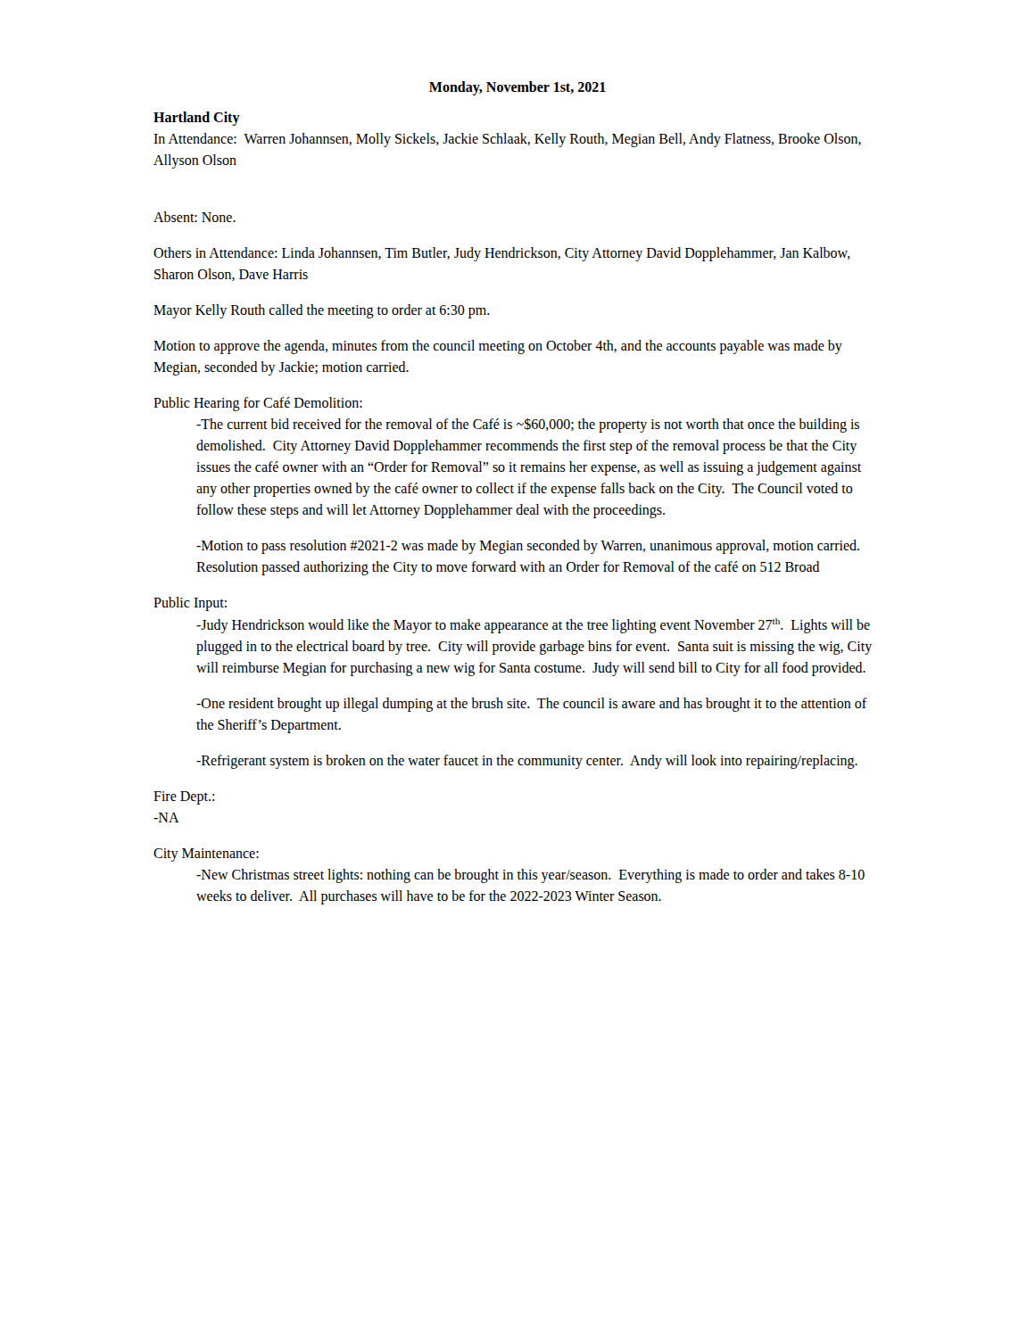Monday, November 1st, 2021
Hartland City
In Attendance: Warren Johannsen, Molly Sickels, Jackie Schlaak, Kelly Routh, Megian Bell, Andy Flatness, Brooke Olson, Allyson Olson
Absent: None.
Others in Attendance: Linda Johannsen, Tim Butler, Judy Hendrickson, City Attorney David Dopplehammer, Jan Kalbow, Sharon Olson, Dave Harris
Mayor Kelly Routh called the meeting to order at 6:30 pm.
Motion to approve the agenda, minutes from the council meeting on October 4th, and the accounts payable was made by Megian, seconded by Jackie; motion carried.
Public Hearing for Café Demolition:
-The current bid received for the removal of the Café is ~$60,000; the property is not worth that once the building is demolished. City Attorney David Dopplehammer recommends the first step of the removal process be that the City issues the café owner with an “Order for Removal” so it remains her expense, as well as issuing a judgement against any other properties owned by the café owner to collect if the expense falls back on the City. The Council voted to follow these steps and will let Attorney Dopplehammer deal with the proceedings.
-Motion to pass resolution #2021-2 was made by Megian seconded by Warren, unanimous approval, motion carried. Resolution passed authorizing the City to move forward with an Order for Removal of the café on 512 Broad
Public Input:
-Judy Hendrickson would like the Mayor to make appearance at the tree lighting event November 27th. Lights will be plugged in to the electrical board by tree. City will provide garbage bins for event. Santa suit is missing the wig, City will reimburse Megian for purchasing a new wig for Santa costume. Judy will send bill to City for all food provided.
-One resident brought up illegal dumping at the brush site. The council is aware and has brought it to the attention of the Sheriff’s Department.
-Refrigerant system is broken on the water faucet in the community center. Andy will look into repairing/replacing.
Fire Dept.:
-NA
City Maintenance:
-New Christmas street lights: nothing can be brought in this year/season. Everything is made to order and takes 8-10 weeks to deliver. All purchases will have to be for the 2022-2023 Winter Season.